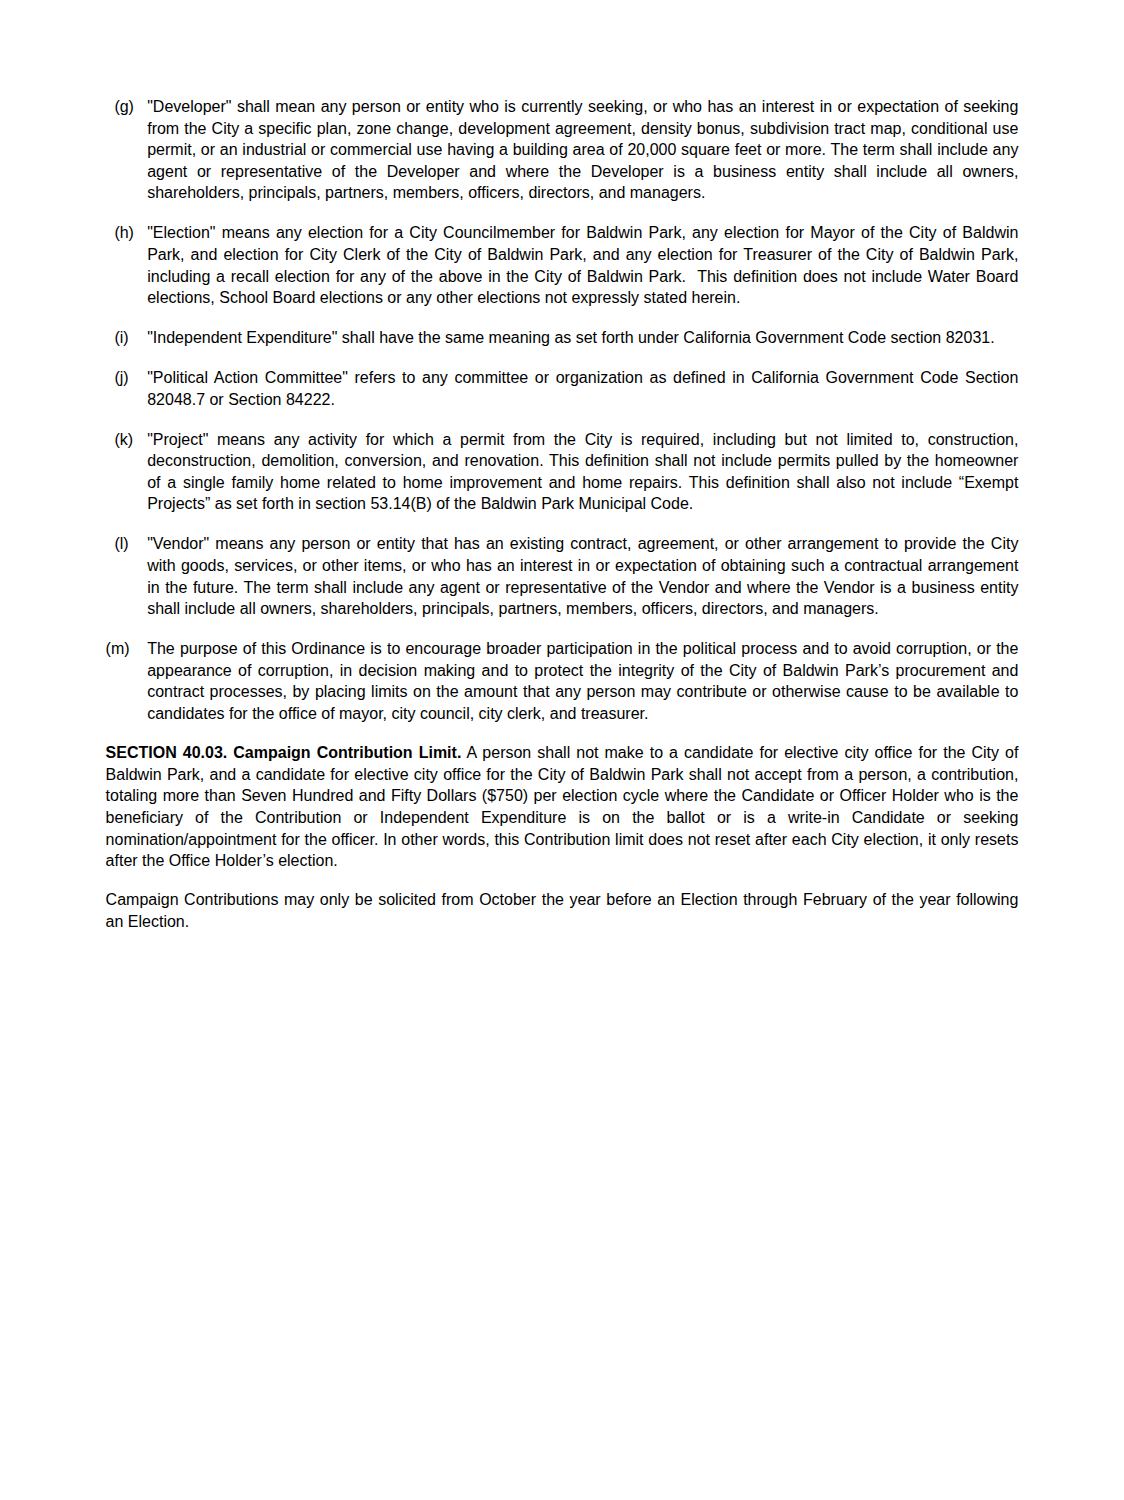(g)"Developer" shall mean any person or entity who is currently seeking, or who has an interest in or expectation of seeking from the City a specific plan, zone change, development agreement, density bonus, subdivision tract map, conditional use permit, or an industrial or commercial use having a building area of 20,000 square feet or more. The term shall include any agent or representative of the Developer and where the Developer is a business entity shall include all owners, shareholders, principals, partners, members, officers, directors, and managers.
(h)"Election" means any election for a City Councilmember for Baldwin Park, any election for Mayor of the City of Baldwin Park, and election for City Clerk of the City of Baldwin Park, and any election for Treasurer of the City of Baldwin Park, including a recall election for any of the above in the City of Baldwin Park. This definition does not include Water Board elections, School Board elections or any other elections not expressly stated herein.
(i)"Independent Expenditure" shall have the same meaning as set forth under California Government Code section 82031.
(j)"Political Action Committee" refers to any committee or organization as defined in California Government Code Section 82048.7 or Section 84222.
(k)"Project" means any activity for which a permit from the City is required, including but not limited to, construction, deconstruction, demolition, conversion, and renovation. This definition shall not include permits pulled by the homeowner of a single family home related to home improvement and home repairs. This definition shall also not include “Exempt Projects” as set forth in section 53.14(B) of the Baldwin Park Municipal Code.
(l)"Vendor" means any person or entity that has an existing contract, agreement, or other arrangement to provide the City with goods, services, or other items, or who has an interest in or expectation of obtaining such a contractual arrangement in the future. The term shall include any agent or representative of the Vendor and where the Vendor is a business entity shall include all owners, shareholders, principals, partners, members, officers, directors, and managers.
(m) The purpose of this Ordinance is to encourage broader participation in the political process and to avoid corruption, or the appearance of corruption, in decision making and to protect the integrity of the City of Baldwin Park’s procurement and contract processes, by placing limits on the amount that any person may contribute or otherwise cause to be available to candidates for the office of mayor, city council, city clerk, and treasurer.
SECTION 40.03. Campaign Contribution Limit. A person shall not make to a candidate for elective city office for the City of Baldwin Park, and a candidate for elective city office for the City of Baldwin Park shall not accept from a person, a contribution, totaling more than Seven Hundred and Fifty Dollars ($750) per election cycle where the Candidate or Officer Holder who is the beneficiary of the Contribution or Independent Expenditure is on the ballot or is a write-in Candidate or seeking nomination/appointment for the officer. In other words, this Contribution limit does not reset after each City election, it only resets after the Office Holder’s election.
Campaign Contributions may only be solicited from October the year before an Election through February of the year following an Election.